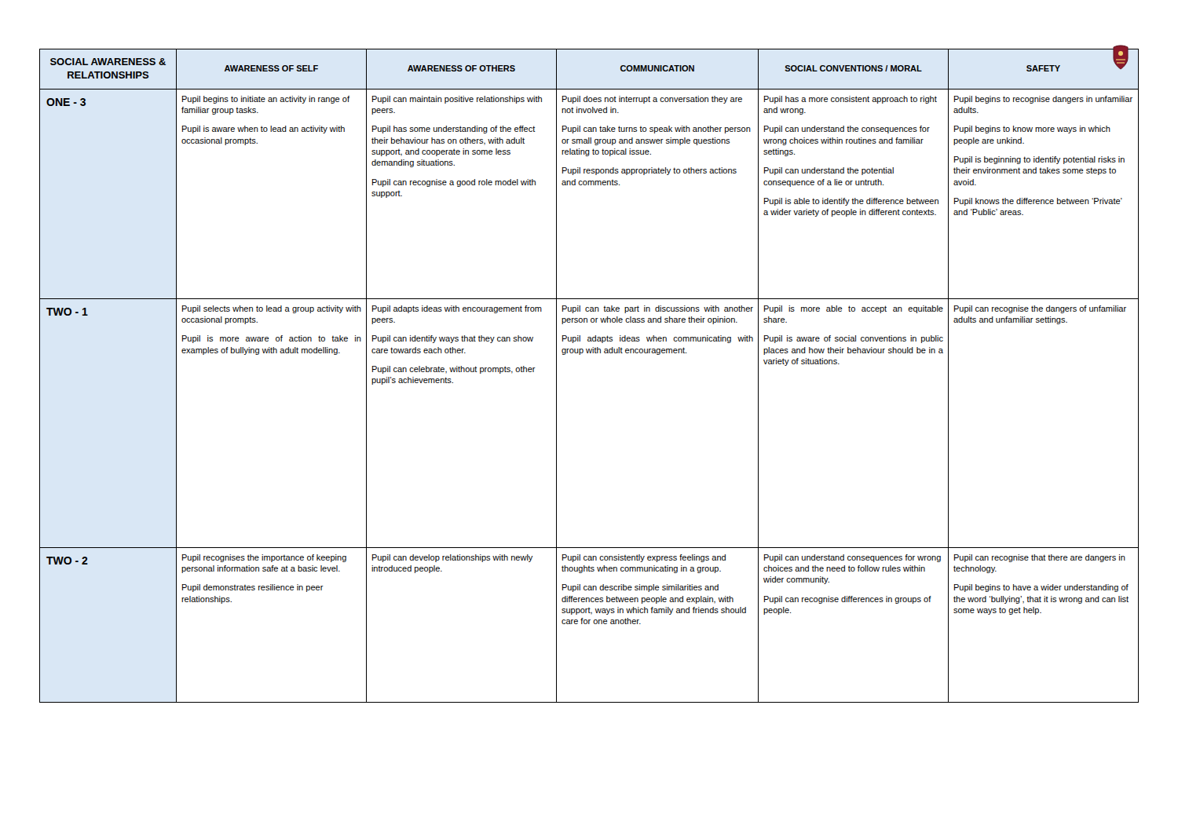| SOCIAL AWARENESS & RELATIONSHIPS | AWARENESS OF SELF | AWARENESS OF OTHERS | COMMUNICATION | SOCIAL CONVENTIONS / MORAL | SAFETY |
| --- | --- | --- | --- | --- | --- |
| ONE - 3 | Pupil begins to initiate an activity in range of familiar group tasks. Pupil is aware when to lead an activity with occasional prompts. | Pupil can maintain positive relationships with peers. Pupil has some understanding of the effect their behaviour has on others, with adult support, and cooperate in some less demanding situations. Pupil can recognise a good role model with support. | Pupil does not interrupt a conversation they are not involved in. Pupil can take turns to speak with another person or small group and answer simple questions relating to topical issue. Pupil responds appropriately to others actions and comments. | Pupil has a more consistent approach to right and wrong. Pupil can understand the consequences for wrong choices within routines and familiar settings. Pupil can understand the potential consequence of a lie or untruth. Pupil is able to identify the difference between a wider variety of people in different contexts. | Pupil begins to recognise dangers in unfamiliar adults. Pupil begins to know more ways in which people are unkind. Pupil is beginning to identify potential risks in their environment and takes some steps to avoid. Pupil knows the difference between ‘Private’ and ‘Public’ areas. |
| TWO - 1 | Pupil selects when to lead a group activity with occasional prompts. Pupil is more aware of action to take in examples of bullying with adult modelling. | Pupil adapts ideas with encouragement from peers. Pupil can identify ways that they can show care towards each other. Pupil can celebrate, without prompts, other pupil’s achievements. | Pupil can take part in discussions with another person or whole class and share their opinion. Pupil adapts ideas when communicating with group with adult encouragement. | Pupil is more able to accept an equitable share. Pupil is aware of social conventions in public places and how their behaviour should be in a variety of situations. | Pupil can recognise the dangers of unfamiliar adults and unfamiliar settings. |
| TWO - 2 | Pupil recognises the importance of keeping personal information safe at a basic level. Pupil demonstrates resilience in peer relationships. | Pupil can develop relationships with newly introduced people. | Pupil can consistently express feelings and thoughts when communicating in a group. Pupil can describe simple similarities and differences between people and explain, with support, ways in which family and friends should care for one another. | Pupil can understand consequences for wrong choices and the need to follow rules within wider community. Pupil can recognise differences in groups of people. | Pupil can recognise that there are dangers in technology. Pupil begins to have a wider understanding of the word ‘bullying’, that it is wrong and can list some ways to get help. |